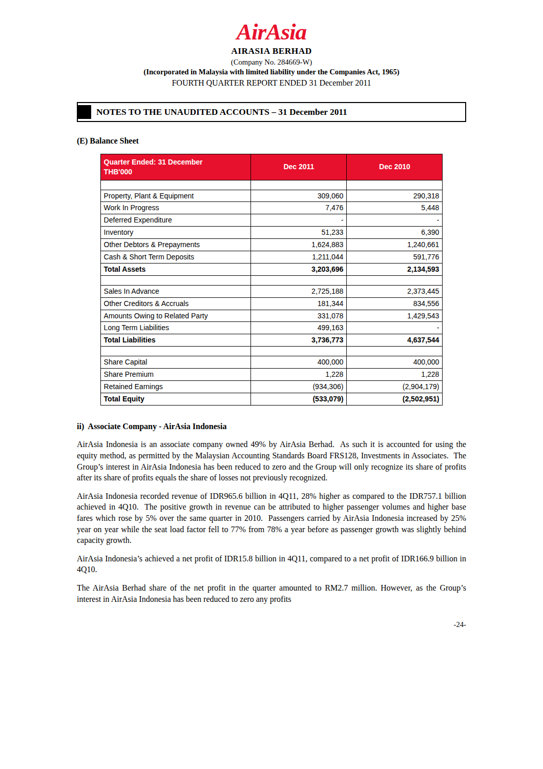AirAsia
AIRASIA BERHAD
(Company No. 284669-W)
(Incorporated in Malaysia with limited liability under the Companies Act, 1965)
FOURTH QUARTER REPORT ENDED 31 December 2011
NOTES TO THE UNAUDITED ACCOUNTS – 31 December 2011
(E) Balance Sheet
| Quarter Ended: 31 December THB'000 | Dec 2011 | Dec 2010 |
| --- | --- | --- |
| Property, Plant & Equipment | 309,060 | 290,318 |
| Work In Progress | 7,476 | 5,448 |
| Deferred Expenditure | - | - |
| Inventory | 51,233 | 6,390 |
| Other Debtors & Prepayments | 1,624,883 | 1,240,661 |
| Cash & Short Term Deposits | 1,211,044 | 591,776 |
| Total Assets | 3,203,696 | 2,134,593 |
| Sales In Advance | 2,725,188 | 2,373,445 |
| Other Creditors & Accruals | 181,344 | 834,556 |
| Amounts Owing to Related Party | 331,078 | 1,429,543 |
| Long Term Liabilities | 499,163 | - |
| Total Liabilities | 3,736,773 | 4,637,544 |
| Share Capital | 400,000 | 400,000 |
| Share Premium | 1,228 | 1,228 |
| Retained Earnings | (934,306) | (2,904,179) |
| Total Equity | (533,079) | (2,502,951) |
ii) Associate Company - AirAsia Indonesia
AirAsia Indonesia is an associate company owned 49% by AirAsia Berhad. As such it is accounted for using the equity method, as permitted by the Malaysian Accounting Standards Board FRS128, Investments in Associates. The Group’s interest in AirAsia Indonesia has been reduced to zero and the Group will only recognize its share of profits after its share of profits equals the share of losses not previously recognized.
AirAsia Indonesia recorded revenue of IDR965.6 billion in 4Q11, 28% higher as compared to the IDR757.1 billion achieved in 4Q10. The positive growth in revenue can be attributed to higher passenger volumes and higher base fares which rose by 5% over the same quarter in 2010. Passengers carried by AirAsia Indonesia increased by 25% year on year while the seat load factor fell to 77% from 78% a year before as passenger growth was slightly behind capacity growth.
AirAsia Indonesia’s achieved a net profit of IDR15.8 billion in 4Q11, compared to a net profit of IDR166.9 billion in 4Q10.
The AirAsia Berhad share of the net profit in the quarter amounted to RM2.7 million. However, as the Group’s interest in AirAsia Indonesia has been reduced to zero any profits
-24-